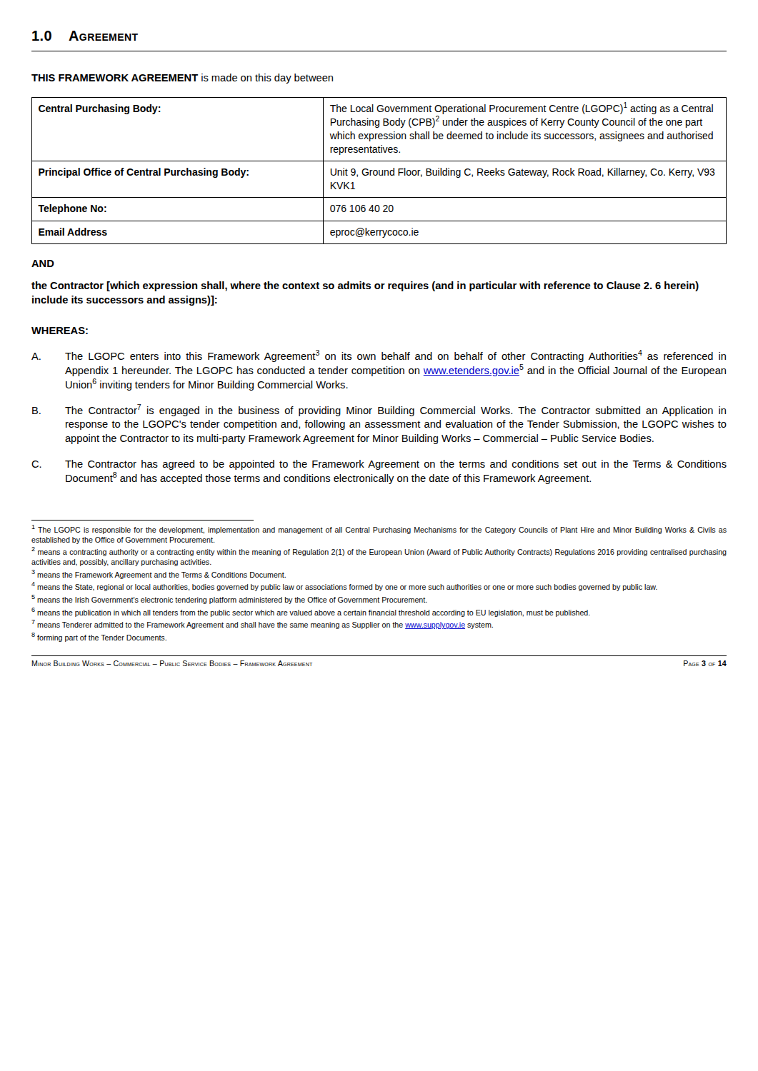1.0 Agreement
THIS FRAMEWORK AGREEMENT is made on this day between
| Central Purchasing Body: | The Local Government Operational Procurement Centre (LGOPC) 1 acting as a Central Purchasing Body (CPB) 2 under the auspices of Kerry County Council of the one part which expression shall be deemed to include its successors, assignees and authorised representatives. |
| Principal Office of Central Purchasing Body: | Unit 9, Ground Floor, Building C, Reeks Gateway, Rock Road, Killarney, Co. Kerry, V93 KVK1 |
| Telephone No: | 076 106 40 20 |
| Email Address | eproc@kerrycoco.ie |
AND
the Contractor [which expression shall, where the context so admits or requires (and in particular with reference to Clause 2. 6 herein) include its successors and assigns)]:
WHEREAS:
A.
The LGOPC enters into this Framework Agreement3 on its own behalf and on behalf of other Contracting Authorities4 as referenced in Appendix 1 hereunder. The LGOPC has conducted a tender competition on www.etenders.gov.ie5 and in the Official Journal of the European Union6 inviting tenders for Minor Building Commercial Works.
B.
The Contractor7 is engaged in the business of providing Minor Building Commercial Works. The Contractor submitted an Application in response to the LGOPC's tender competition and, following an assessment and evaluation of the Tender Submission, the LGOPC wishes to appoint the Contractor to its multi-party Framework Agreement for Minor Building Works – Commercial – Public Service Bodies.
C.
The Contractor has agreed to be appointed to the Framework Agreement on the terms and conditions set out in the Terms & Conditions Document8 and has accepted those terms and conditions electronically on the date of this Framework Agreement.
1 The LGOPC is responsible for the development, implementation and management of all Central Purchasing Mechanisms for the Category Councils of Plant Hire and Minor Building Works & Civils as established by the Office of Government Procurement.
2 means a contracting authority or a contracting entity within the meaning of Regulation 2(1) of the European Union (Award of Public Authority Contracts) Regulations 2016 providing centralised purchasing activities and, possibly, ancillary purchasing activities.
3 means the Framework Agreement and the Terms & Conditions Document.
4 means the State, regional or local authorities, bodies governed by public law or associations formed by one or more such authorities or one or more such bodies governed by public law.
5 means the Irish Government's electronic tendering platform administered by the Office of Government Procurement.
6 means the publication in which all tenders from the public sector which are valued above a certain financial threshold according to EU legislation, must be published.
7 means Tenderer admitted to the Framework Agreement and shall have the same meaning as Supplier on the www.supplygov.ie system.
8 forming part of the Tender Documents.
Minor Building Works – Commercial – Public Service Bodies – Framework Agreement Page 3 of 14